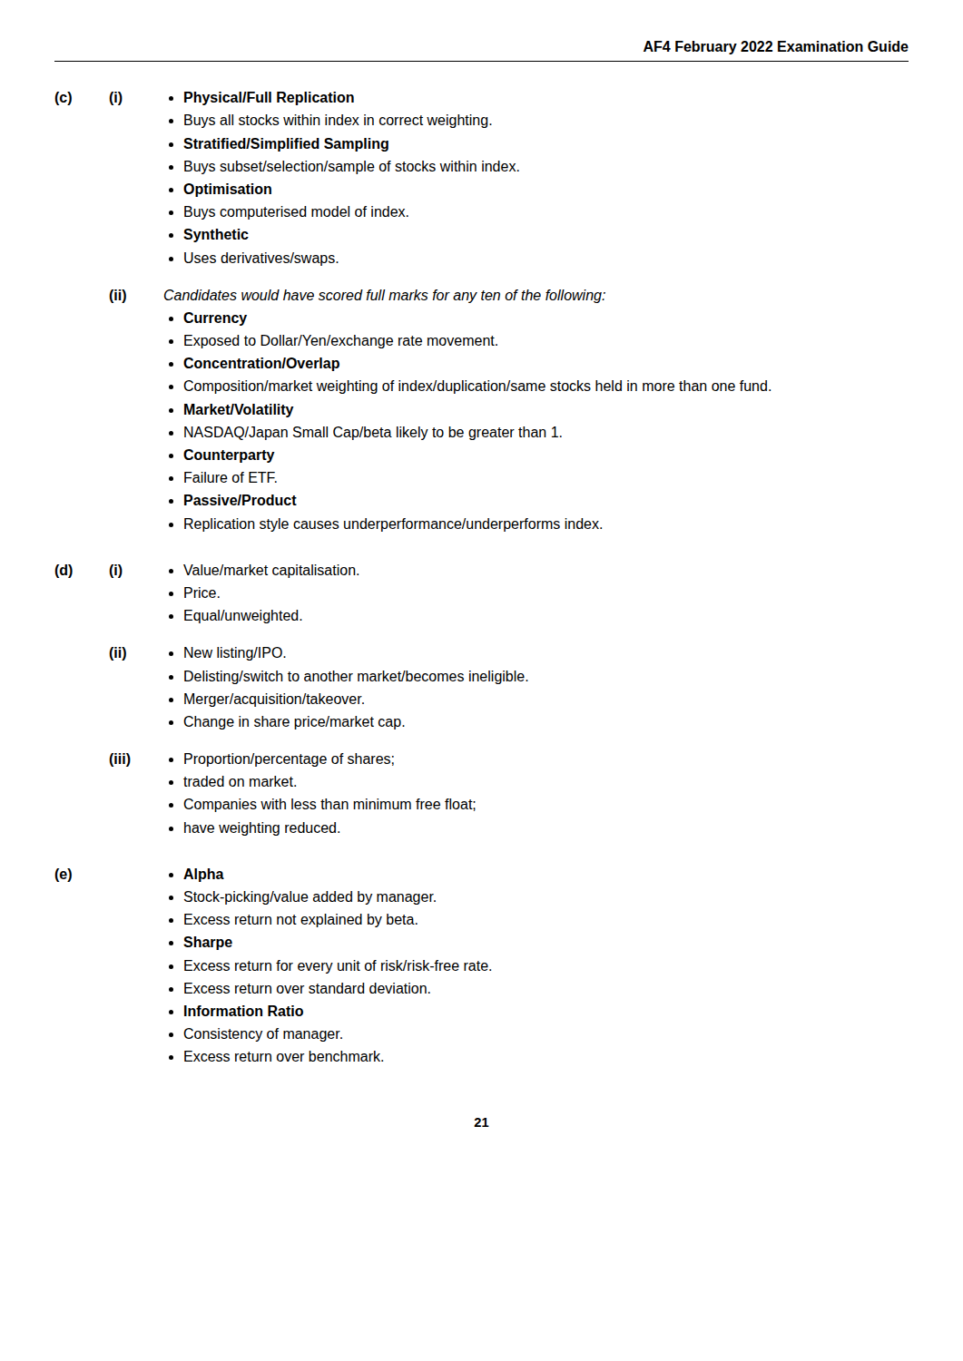AF4 February 2022 Examination Guide
| (c) | (i) | Physical/Full Replication Buys all stocks within index in correct weighting. Stratified/Simplified Sampling Buys subset/selection/sample of stocks within index. Optimisation Buys computerised model of index. Synthetic Uses derivatives/swaps. |
| | (ii) | Candidates would have scored full marks for any ten of the following: Currency Exposed to Dollar/Yen/exchange rate movement. Concentration/Overlap Composition/market weighting of index/duplication/same stocks held in more than one fund. Market/Volatility NASDAQ/Japan Small Cap/beta likely to be greater than 1. Counterparty Failure of ETF. Passive/Product Replication style causes underperformance/underperforms index. |
| (d) | (i) | Value/market capitalisation. Price. Equal/unweighted. |
| | (ii) | New listing/IPO. Delisting/switch to another market/becomes ineligible. Merger/acquisition/takeover. Change in share price/market cap. |
| | (iii) | Proportion/percentage of shares; traded on market. Companies with less than minimum free float; have weighting reduced. |
| (e) | | Alpha Stock-picking/value added by manager. Excess return not explained by beta. Sharpe Excess return for every unit of risk/risk-free rate. Excess return over standard deviation. Information Ratio Consistency of manager. Excess return over benchmark. |
21